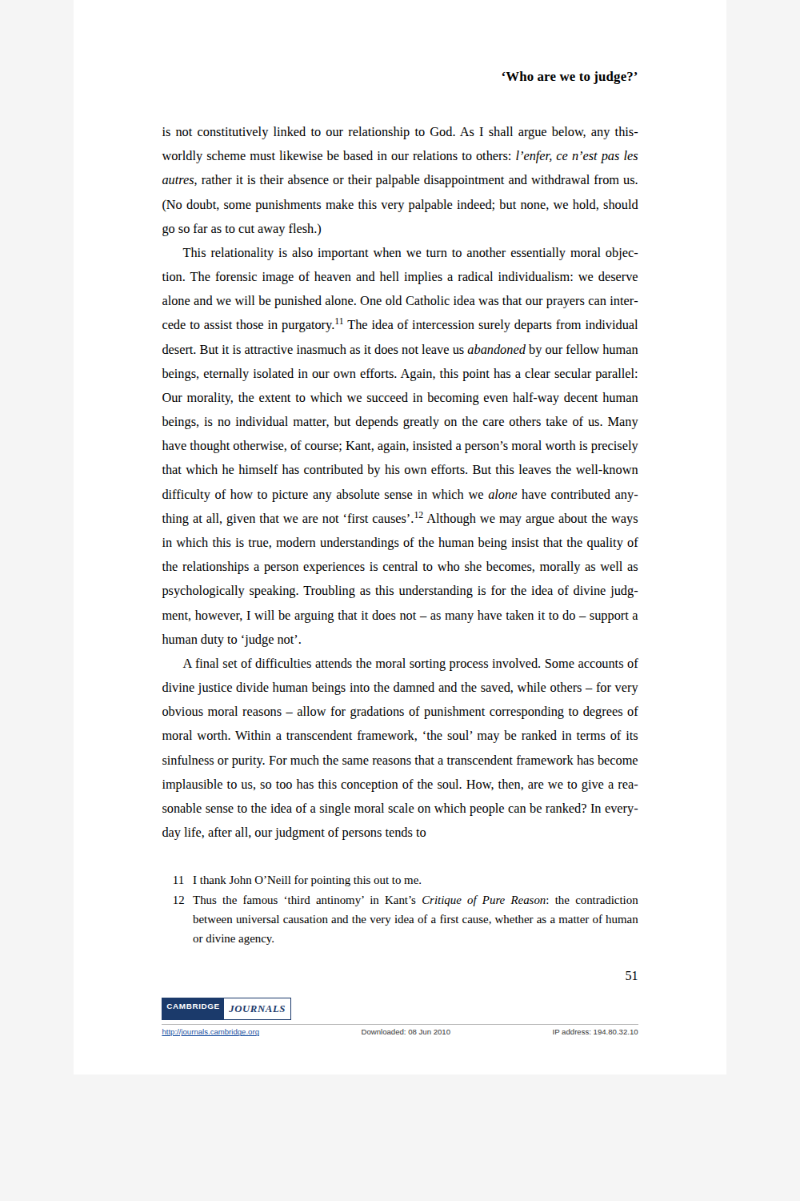‘Who are we to judge?’
is not constitutively linked to our relationship to God. As I shall argue below, any this-worldly scheme must likewise be based in our relations to others: l’enfer, ce n’est pas les autres, rather it is their absence or their palpable disappointment and withdrawal from us. (No doubt, some punishments make this very palpable indeed; but none, we hold, should go so far as to cut away flesh.)
This relationality is also important when we turn to another essentially moral objection. The forensic image of heaven and hell implies a radical individualism: we deserve alone and we will be punished alone. One old Catholic idea was that our prayers can intercede to assist those in purgatory.11 The idea of intercession surely departs from individual desert. But it is attractive inasmuch as it does not leave us abandoned by our fellow human beings, eternally isolated in our own efforts. Again, this point has a clear secular parallel: Our morality, the extent to which we succeed in becoming even half-way decent human beings, is no individual matter, but depends greatly on the care others take of us. Many have thought otherwise, of course; Kant, again, insisted a person’s moral worth is precisely that which he himself has contributed by his own efforts. But this leaves the well-known difficulty of how to picture any absolute sense in which we alone have contributed anything at all, given that we are not ‘first causes’.12 Although we may argue about the ways in which this is true, modern understandings of the human being insist that the quality of the relationships a person experiences is central to who she becomes, morally as well as psychologically speaking. Troubling as this understanding is for the idea of divine judgment, however, I will be arguing that it does not – as many have taken it to do – support a human duty to ‘judge not’.
A final set of difficulties attends the moral sorting process involved. Some accounts of divine justice divide human beings into the damned and the saved, while others – for very obvious moral reasons – allow for gradations of punishment corresponding to degrees of moral worth. Within a transcendent framework, ‘the soul’ may be ranked in terms of its sinfulness or purity. For much the same reasons that a transcendent framework has become implausible to us, so too has this conception of the soul. How, then, are we to give a reasonable sense to the idea of a single moral scale on which people can be ranked? In everyday life, after all, our judgment of persons tends to
11
I thank John O’Neill for pointing this out to me.
12
Thus the famous ‘third antinomy’ in Kant’s Critique of Pure Reason: the contradiction between universal causation and the very idea of a first cause, whether as a matter of human or divine agency.
51
CAMBRIDGE
JOURNALS
http://journals.cambridge.org Downloaded: 08 Jun 2010 IP address: 194.80.32.10